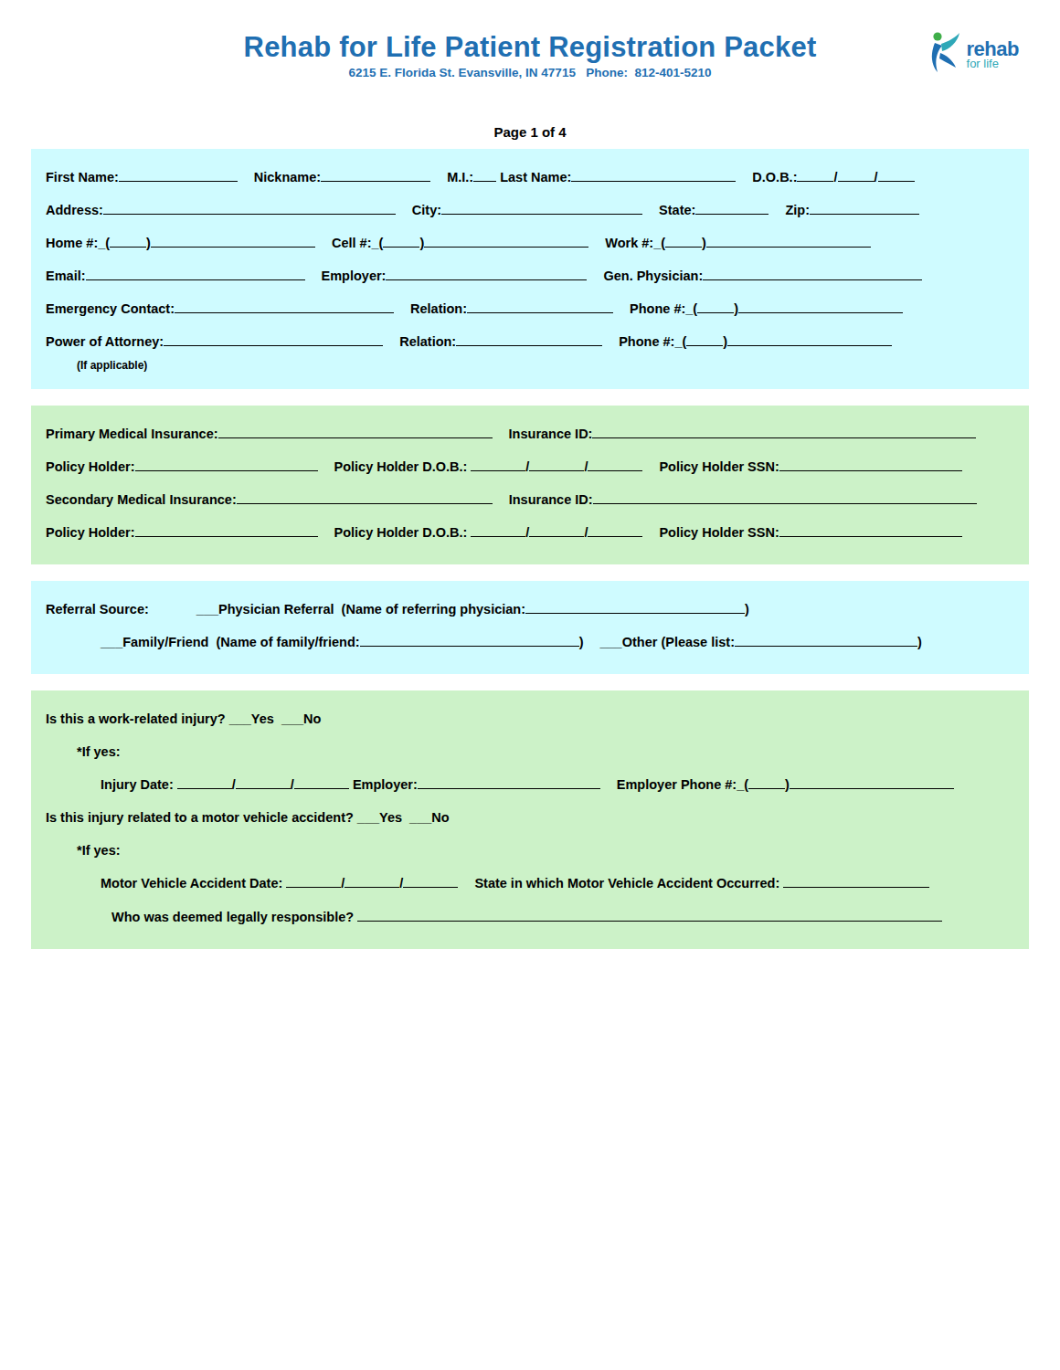rehab for life
Rehab for Life Patient Registration Packet
6215 E. Florida St. Evansville, IN 47715 Phone: 812-401-5210
Page 1 of 4
First Name: Nickname: M.I.: Last Name: D.O.B.: / /
Address: City: State: Zip:
Home #:_( ) Cell #:_( ) Work #:_( )
Email: Employer: Gen. Physician:
Emergency Contact: Relation: Phone #:_( )
Power of Attorney: Relation: Phone #:_( )
(If applicable)
Primary Medical Insurance: Insurance ID:
Policy Holder: Policy Holder D.O.B.: / / Policy Holder SSN:
Secondary Medical Insurance: Insurance ID:
Policy Holder: Policy Holder D.O.B.: / / Policy Holder SSN:
Referral Source: ___Physician Referral (Name of referring physician: )
___Family/Friend (Name of family/friend: ) ___Other (Please list: )
Is this a work-related injury? ___Yes ___No
*If yes:
Injury Date: / / Employer: Employer Phone #:_( )
Is this injury related to a motor vehicle accident? ___Yes ___No
*If yes:
Motor Vehicle Accident Date: / / State in which Motor Vehicle Accident Occurred:
Who was deemed legally responsible?